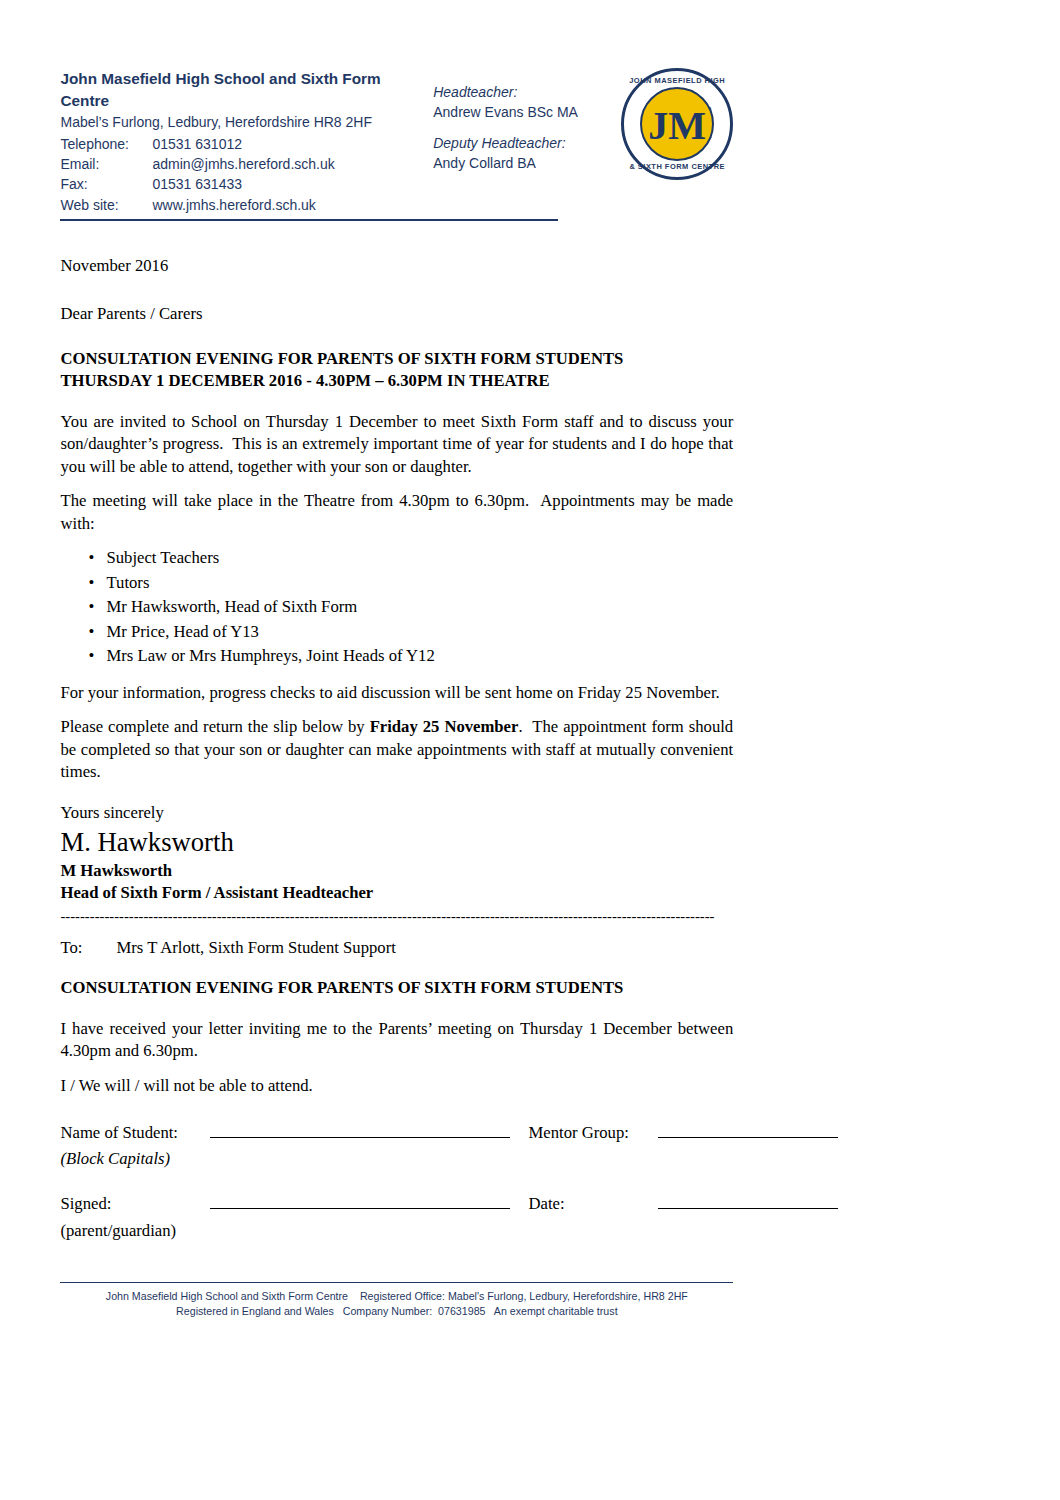John Masefield High School and Sixth Form Centre
Mabel’s Furlong, Ledbury, Herefordshire HR8 2HF
| Telephone: | 01531 631012 |
| Email: | admin@jmhs.hereford.sch.uk |
| Fax: | 01531 631433 |
| Web site: | www.jmhs.hereford.sch.uk |
Headteacher:
Andrew Evans BSc MA
Deputy Headteacher:
Andy Collard BA
John Masefield High School & Sixth Form Centre
JM
November 2016
Dear Parents / Carers
Consultation Evening for Parents of Sixth Form Students Thursday 1 December 2016 - 4.30pm – 6.30pm in Theatre
You are invited to School on Thursday 1 December to meet Sixth Form staff and to discuss your son/daughter’s progress. This is an extremely important time of year for students and I do hope that you will be able to attend, together with your son or daughter.
The meeting will take place in the Theatre from 4.30pm to 6.30pm. Appointments may be made with:
Subject Teachers
Tutors
Mr Hawksworth, Head of Sixth Form
Mr Price, Head of Y13
Mrs Law or Mrs Humphreys, Joint Heads of Y12
For your information, progress checks to aid discussion will be sent home on Friday 25 November.
Please complete and return the slip below by Friday 25 November. The appointment form should be completed so that your son or daughter can make appointments with staff at mutually convenient times.
Yours sincerely
M. Hawksworth
M Hawksworth
Head of Sixth Form / Assistant Headteacher
--------------------------------------------------------------------------------------------------------------------------------------
To: Mrs T Arlott, Sixth Form Student Support
Consultation Evening for Parents of Sixth Form Students
I have received your letter inviting me to the Parents’ meeting on Thursday 1 December between 4.30pm and 6.30pm.
I / We will / will not be able to attend.
Name of Student:
Mentor Group:
(Block Capitals)
Signed:
Date:
(parent/guardian)
John Masefield High School and Sixth Form Centre Registered Office: Mabel's Furlong, Ledbury, Herefordshire, HR8 2HF
Registered in England and Wales Company Number: 07631985 An exempt charitable trust